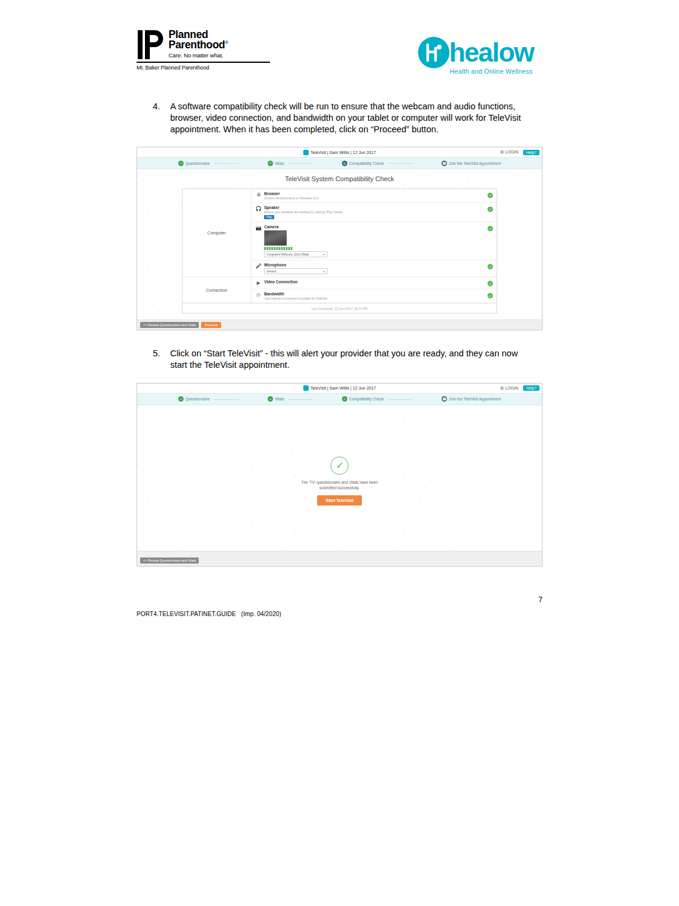Planned
Parenthood®
Care. No matter what.
Mt. Baker Planned Parenthood
healow
Health and Online Wellness
4. A software compatibility check will be run to ensure that the webcam and audio functions, browser, video connection, and bandwidth on your tablet or computer will work for TeleVisit appointment. When it has been completed, click on “Proceed” button.
TeleVisit | Sam Willis | 12 Jun 2017
⊞ LOGIN Help?
✓ Questionnaire
✓ Vitals
⊙ Compatibility Check
💬 Join the TeleVisit Appointment
TeleVisit System Compatibility Check
Computer
🖥
Browser
Chrome 64 bit(version) on Windows 10.0
✓
🎧
Speaker
Ensure your speakers are working by clicking "Play" below
Play
✓
📷
Camera
Integrated Webcam (1bcf:28aa)
✓
🎤
Microphone
Default
✓
Connection
▶
Video Connection
✓
◷
Bandwidth
Your internet connection is suitable for TeleVisit.
✓
Last Completed: 12 June 2017, 02:01 PM
<< Review Questionnaire and Vitals Proceed
5. Click on “Start TeleVisit” - this will alert your provider that you are ready, and they can now start the TeleVisit appointment.
TeleVisit | Sam Willis | 12 Jun 2017
⊞ LOGIN Help?
✓ Questionnaire
✓ Vitals
✓ Compatibility Check
💬 Join the TeleVisit Appointment
✓
The 'TV' questionnaire and Vitals have been
submitted successfully.
Start TeleVisit
<< Review Questionnaire and Vitals
7
PORT4.TELEVISIT.PATINET.GUIDE (Imp. 04/2020)